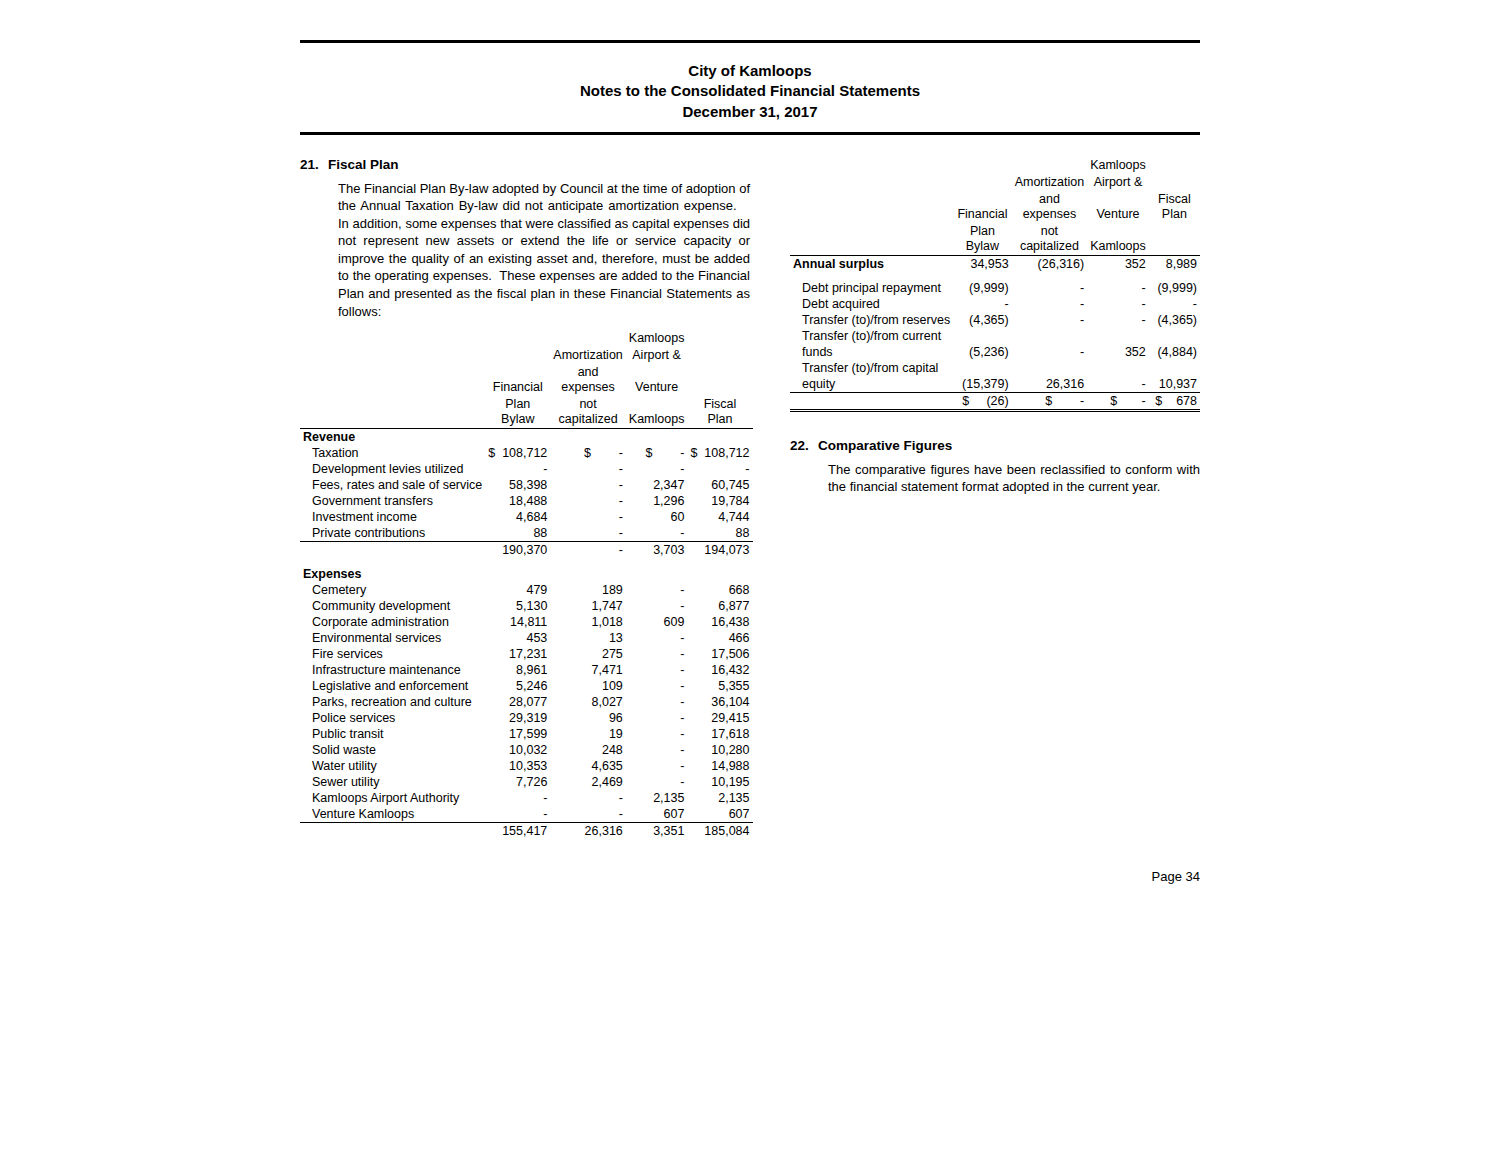City of Kamloops
Notes to the Consolidated Financial Statements
December 31, 2017
21. Fiscal Plan
The Financial Plan By-law adopted by Council at the time of adoption of the Annual Taxation By-law did not anticipate amortization expense. In addition, some expenses that were classified as capital expenses did not represent new assets or extend the life or service capacity or improve the quality of an existing asset and, therefore, must be added to the operating expenses. These expenses are added to the Financial Plan and presented as the fiscal plan in these Financial Statements as follows:
| | | | Kamloops | |
| --- | --- | --- | --- | --- |
| | | Amortization | Airport & | |
| | Financial | and expenses | Venture | |
| | Plan Bylaw | not capitalized | Kamloops | Fiscal Plan |
| Revenue | | | | |
| Taxation | $ 108,712 | $ - | $ - | $ 108,712 |
| Development levies utilized | - | - | - | - |
| Fees, rates and sale of service | 58,398 | - | 2,347 | 60,745 |
| Government transfers | 18,488 | - | 1,296 | 19,784 |
| Investment income | 4,684 | - | 60 | 4,744 |
| Private contributions | 88 | - | - | 88 |
| | 190,370 | - | 3,703 | 194,073 |
| Expenses | | | | |
| Cemetery | 479 | 189 | - | 668 |
| Community development | 5,130 | 1,747 | - | 6,877 |
| Corporate administration | 14,811 | 1,018 | 609 | 16,438 |
| Environmental services | 453 | 13 | - | 466 |
| Fire services | 17,231 | 275 | - | 17,506 |
| Infrastructure maintenance | 8,961 | 7,471 | - | 16,432 |
| Legislative and enforcement | 5,246 | 109 | - | 5,355 |
| Parks, recreation and culture | 28,077 | 8,027 | - | 36,104 |
| Police services | 29,319 | 96 | - | 29,415 |
| Public transit | 17,599 | 19 | - | 17,618 |
| Solid waste | 10,032 | 248 | - | 10,280 |
| Water utility | 10,353 | 4,635 | - | 14,988 |
| Sewer utility | 7,726 | 2,469 | - | 10,195 |
| Kamloops Airport Authority | - | - | 2,135 | 2,135 |
| Venture Kamloops | - | - | 607 | 607 |
| | 155,417 | 26,316 | 3,351 | 185,084 |
| | | | Kamloops | |
| --- | --- | --- | --- | --- |
| | | Amortization | Airport & | |
| | Financial | and expenses | Venture | Fiscal Plan |
| | Plan Bylaw | not capitalized | Kamloops | |
| Annual surplus | 34,953 | (26,316) | 352 | 8,989 |
| Debt principal repayment | (9,999) | - | - | (9,999) |
| Debt acquired | - | - | - | - |
| Transfer (to)/from reserves | (4,365) | - | - | (4,365) |
| Transfer (to)/from current | | | | |
| funds | (5,236) | - | 352 | (4,884) |
| Transfer (to)/from capital | | | | |
| equity | (15,379) | 26,316 | - | 10,937 |
| | $ (26) | $ - | $ - | $ 678 |
22. Comparative Figures
The comparative figures have been reclassified to conform with the financial statement format adopted in the current year.
Page 34